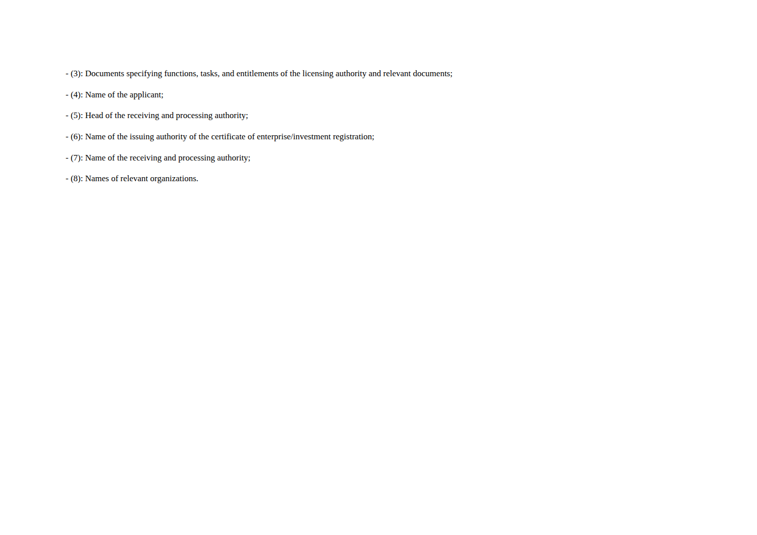- (3): Documents specifying functions, tasks, and entitlements of the licensing authority and relevant documents;
- (4): Name of the applicant;
- (5): Head of the receiving and processing authority;
- (6): Name of the issuing authority of the certificate of enterprise/investment registration;
- (7): Name of the receiving and processing authority;
- (8): Names of relevant organizations.